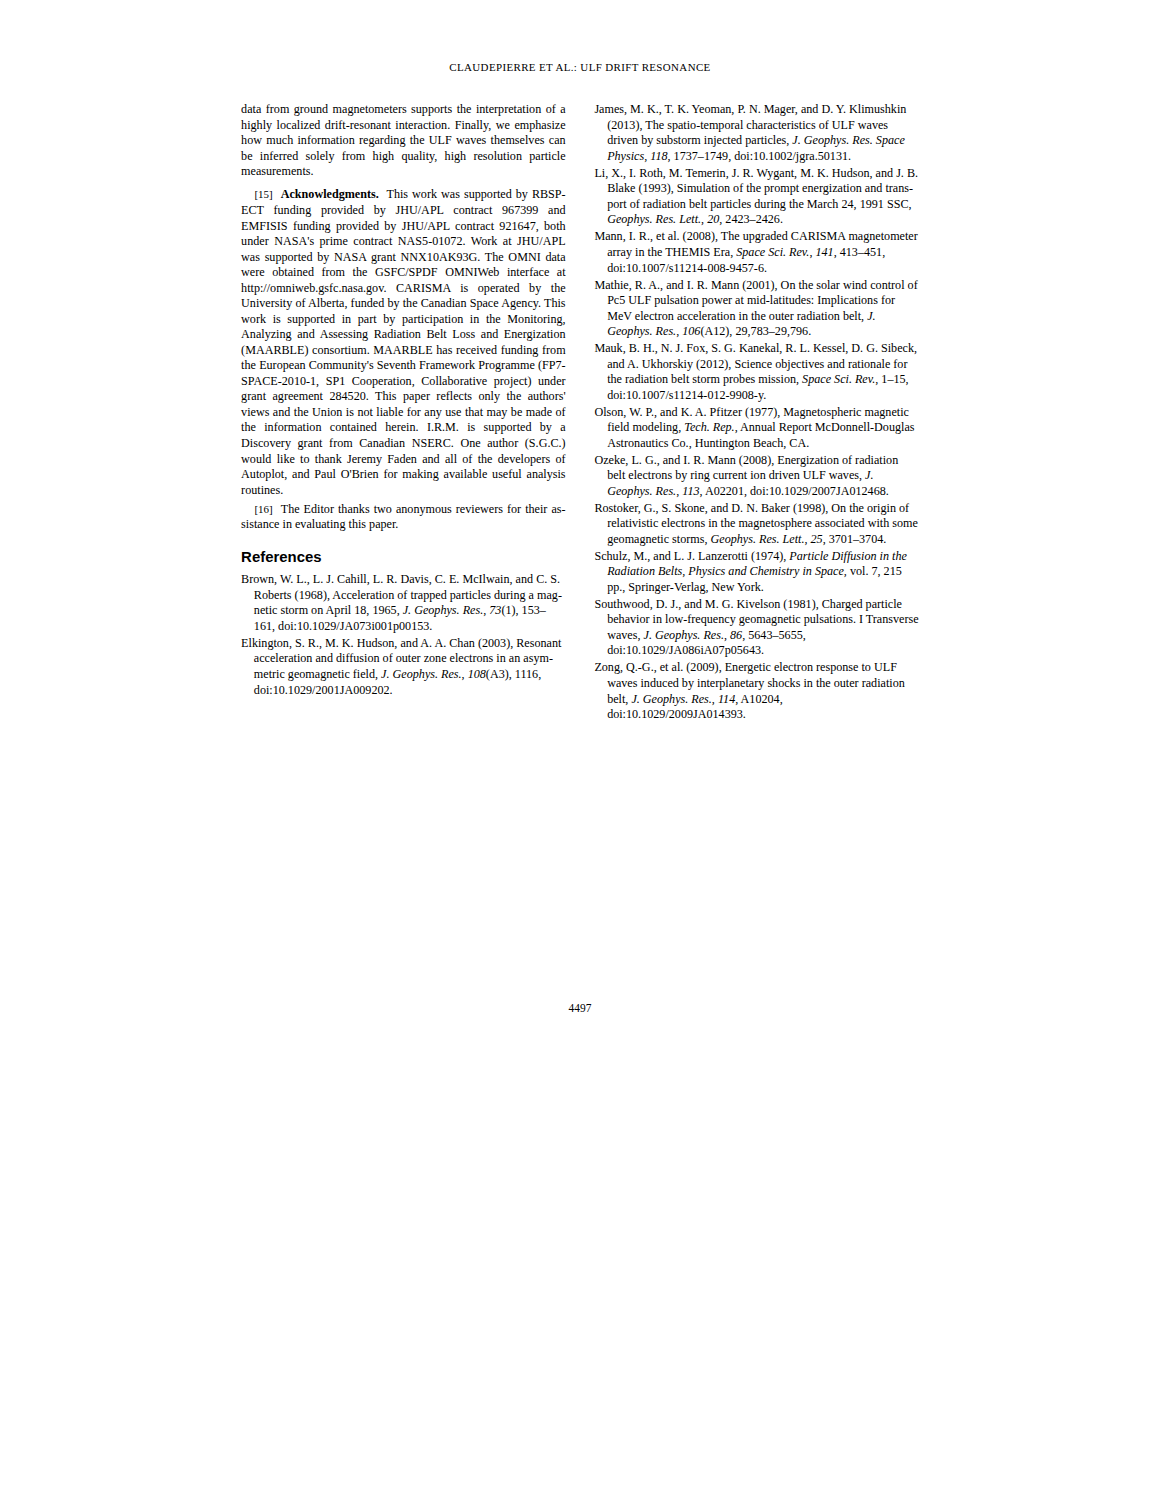CLAUDEPIERRE ET AL.: ULF DRIFT RESONANCE
data from ground magnetometers supports the interpretation of a highly localized drift-resonant interaction. Finally, we emphasize how much information regarding the ULF waves themselves can be inferred solely from high quality, high resolution particle measurements.
[15] Acknowledgments. This work was supported by RBSP-ECT funding provided by JHU/APL contract 967399 and EMFISIS funding provided by JHU/APL contract 921647, both under NASA's prime contract NAS5-01072. Work at JHU/APL was supported by NASA grant NNX10AK93G. The OMNI data were obtained from the GSFC/SPDF OMNIWeb interface at http://omniweb.gsfc.nasa.gov. CARISMA is operated by the University of Alberta, funded by the Canadian Space Agency. This work is supported in part by participation in the Monitoring, Analyzing and Assessing Radiation Belt Loss and Energization (MAARBLE) consortium. MAARBLE has received funding from the European Community's Seventh Framework Programme (FP7-SPACE-2010-1, SP1 Cooperation, Collaborative project) under grant agreement 284520. This paper reflects only the authors' views and the Union is not liable for any use that may be made of the information contained herein. I.R.M. is supported by a Discovery grant from Canadian NSERC. One author (S.G.C.) would like to thank Jeremy Faden and all of the developers of Autoplot, and Paul O'Brien for making available useful analysis routines.
[16] The Editor thanks two anonymous reviewers for their assistance in evaluating this paper.
References
Brown, W. L., L. J. Cahill, L. R. Davis, C. E. McIlwain, and C. S. Roberts (1968), Acceleration of trapped particles during a magnetic storm on April 18, 1965, J. Geophys. Res., 73(1), 153–161, doi:10.1029/JA073i001p00153.
Elkington, S. R., M. K. Hudson, and A. A. Chan (2003), Resonant acceleration and diffusion of outer zone electrons in an asymmetric geomagnetic field, J. Geophys. Res., 108(A3), 1116, doi:10.1029/2001JA009202.
James, M. K., T. K. Yeoman, P. N. Mager, and D. Y. Klimushkin (2013), The spatio-temporal characteristics of ULF waves driven by substorm injected particles, J. Geophys. Res. Space Physics, 118, 1737–1749, doi:10.1002/jgra.50131.
Li, X., I. Roth, M. Temerin, J. R. Wygant, M. K. Hudson, and J. B. Blake (1993), Simulation of the prompt energization and transport of radiation belt particles during the March 24, 1991 SSC, Geophys. Res. Lett., 20, 2423–2426.
Mann, I. R., et al. (2008), The upgraded CARISMA magnetometer array in the THEMIS Era, Space Sci. Rev., 141, 413–451, doi:10.1007/s11214-008-9457-6.
Mathie, R. A., and I. R. Mann (2001), On the solar wind control of Pc5 ULF pulsation power at mid-latitudes: Implications for MeV electron acceleration in the outer radiation belt, J. Geophys. Res., 106(A12), 29,783–29,796.
Mauk, B. H., N. J. Fox, S. G. Kanekal, R. L. Kessel, D. G. Sibeck, and A. Ukhorskiy (2012), Science objectives and rationale for the radiation belt storm probes mission, Space Sci. Rev., 1–15, doi:10.1007/s11214-012-9908-y.
Olson, W. P., and K. A. Pfitzer (1977), Magnetospheric magnetic field modeling, Tech. Rep., Annual Report McDonnell-Douglas Astronautics Co., Huntington Beach, CA.
Ozeke, L. G., and I. R. Mann (2008), Energization of radiation belt electrons by ring current ion driven ULF waves, J. Geophys. Res., 113, A02201, doi:10.1029/2007JA012468.
Rostoker, G., S. Skone, and D. N. Baker (1998), On the origin of relativistic electrons in the magnetosphere associated with some geomagnetic storms, Geophys. Res. Lett., 25, 3701–3704.
Schulz, M., and L. J. Lanzerotti (1974), Particle Diffusion in the Radiation Belts, Physics and Chemistry in Space, vol. 7, 215 pp., Springer-Verlag, New York.
Southwood, D. J., and M. G. Kivelson (1981), Charged particle behavior in low-frequency geomagnetic pulsations. I Transverse waves, J. Geophys. Res., 86, 5643–5655, doi:10.1029/JA086iA07p05643.
Zong, Q.-G., et al. (2009), Energetic electron response to ULF waves induced by interplanetary shocks in the outer radiation belt, J. Geophys. Res., 114, A10204, doi:10.1029/2009JA014393.
4497